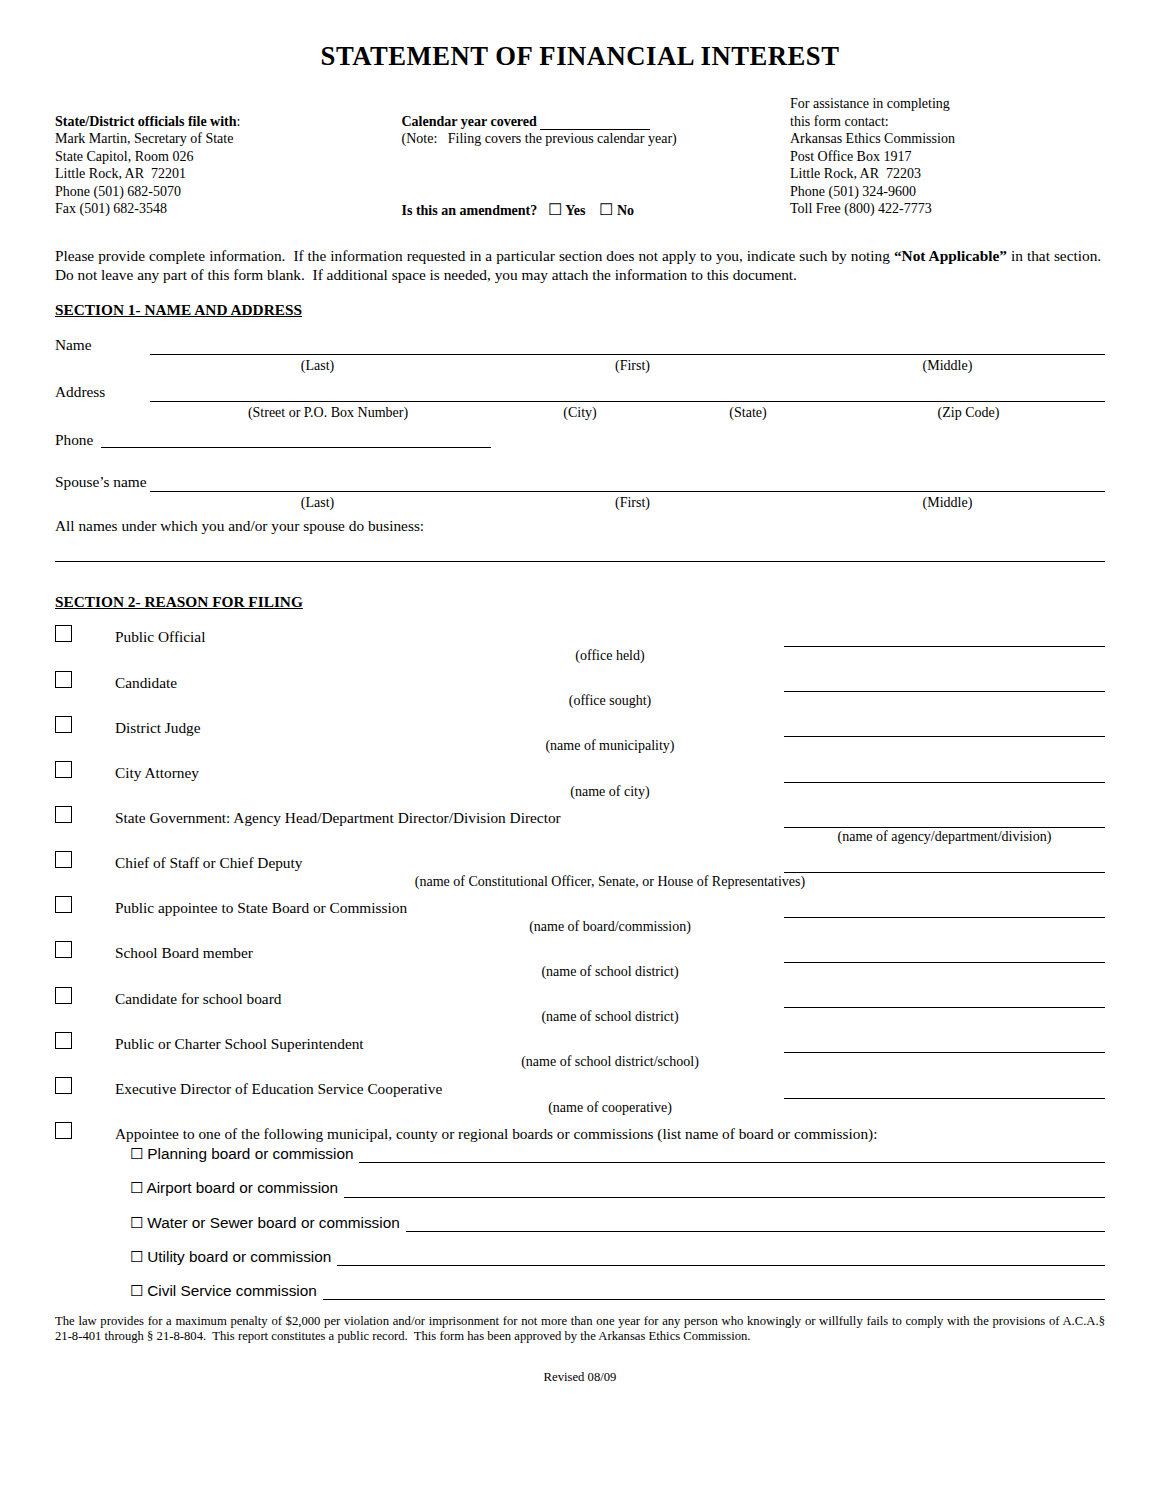STATEMENT OF FINANCIAL INTEREST
| | | For assistance in completing |
| State/District officials file with : | Calendar year covered | this form contact: |
| Mark Martin, Secretary of State | (Note: Filing covers the previous calendar year) | Arkansas Ethics Commission |
| State Capitol, Room 026 | | Post Office Box 1917 |
| Little Rock, AR 72201 | | Little Rock, AR 72203 |
| Phone (501) 682-5070 | | Phone (501) 324-9600 |
| Fax (501) 682-3548 | Is this an amendment? ☐ Yes ☐ No | Toll Free (800) 422-7773 |
Please provide complete information. If the information requested in a particular section does not apply to you, indicate such by noting “Not Applicable” in that section. Do not leave any part of this form blank. If additional space is needed, you may attach the information to this document.
SECTION 1- NAME AND ADDRESS
| Name | |
| | (Last) | (First) | (Middle) |
| Address | |
| | (Street or P.O. Box Number) | (City) | (State) | (Zip Code) |
Phone
| Spouse’s name | |
| | (Last) | (First) | (Middle) |
| All names under which you and/or your spouse do business: | |
SECTION 2- REASON FOR FILING
| | Public Official | |
| | (office held) |
| | Candidate | |
| | (office sought) |
| | District Judge | |
| | (name of municipality) |
| | City Attorney | |
| | (name of city) |
| | State Government: Agency Head/Department Director/Division Director | |
| | | (name of agency/department/division) |
| | Chief of Staff or Chief Deputy | |
| | (name of Constitutional Officer, Senate, or House of Representatives) |
| | Public appointee to State Board or Commission | |
| | (name of board/commission) |
| | School Board member | |
| | (name of school district) |
| | Candidate for school board | |
| | (name of school district) |
| | Public or Charter School Superintendent | |
| | (name of school district/school) |
| | Executive Director of Education Service Cooperative | |
| | (name of cooperative) |
| | Appointee to one of the following municipal, county or regional boards or commissions (list name of board or commission): |
☐ Planning board or commission
☐ Airport board or commission
☐ Water or Sewer board or commission
☐ Utility board or commission
☐ Civil Service commission
The law provides for a maximum penalty of $2,000 per violation and/or imprisonment for not more than one year for any person who knowingly or willfully fails to comply with the provisions of A.C.A.§ 21-8-401 through § 21-8-804. This report constitutes a public record. This form has been approved by the Arkansas Ethics Commission.
Revised 08/09